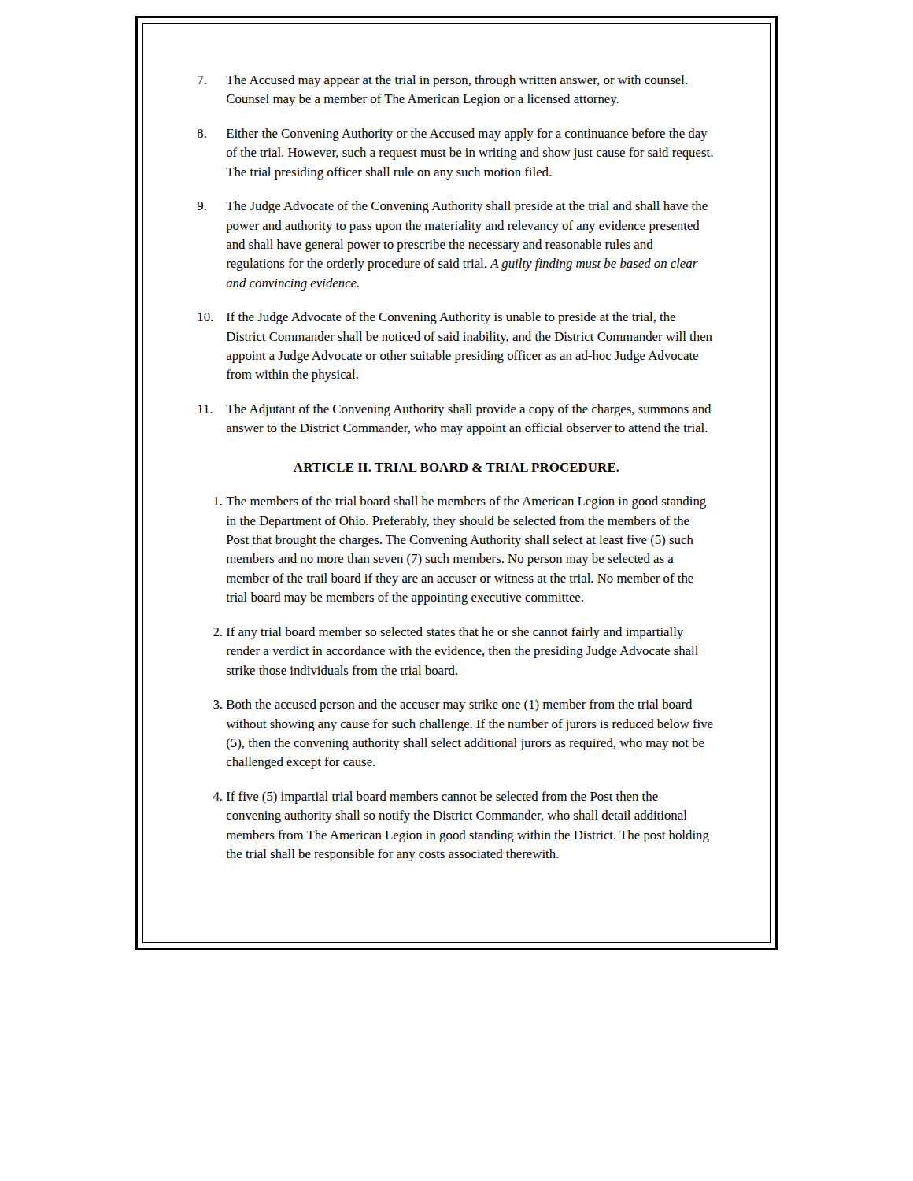The Accused may appear at the trial in person, through written answer, or with counsel. Counsel may be a member of The American Legion or a licensed attorney.
Either the Convening Authority or the Accused may apply for a continuance before the day of the trial. However, such a request must be in writing and show just cause for said request. The trial presiding officer shall rule on any such motion filed.
The Judge Advocate of the Convening Authority shall preside at the trial and shall have the power and authority to pass upon the materiality and relevancy of any evidence presented and shall have general power to prescribe the necessary and reasonable rules and regulations for the orderly procedure of said trial. A guilty finding must be based on clear and convincing evidence.
If the Judge Advocate of the Convening Authority is unable to preside at the trial, the District Commander shall be noticed of said inability, and the District Commander will then appoint a Judge Advocate or other suitable presiding officer as an ad-hoc Judge Advocate from within the physical.
The Adjutant of the Convening Authority shall provide a copy of the charges, summons and answer to the District Commander, who may appoint an official observer to attend the trial.
ARTICLE II. TRIAL BOARD & TRIAL PROCEDURE.
The members of the trial board shall be members of the American Legion in good standing in the Department of Ohio. Preferably, they should be selected from the members of the Post that brought the charges. The Convening Authority shall select at least five (5) such members and no more than seven (7) such members. No person may be selected as a member of the trail board if they are an accuser or witness at the trial. No member of the trial board may be members of the appointing executive committee.
If any trial board member so selected states that he or she cannot fairly and impartially render a verdict in accordance with the evidence, then the presiding Judge Advocate shall strike those individuals from the trial board.
Both the accused person and the accuser may strike one (1) member from the trial board without showing any cause for such challenge. If the number of jurors is reduced below five (5), then the convening authority shall select additional jurors as required, who may not be challenged except for cause.
If five (5) impartial trial board members cannot be selected from the Post then the convening authority shall so notify the District Commander, who shall detail additional members from The American Legion in good standing within the District. The post holding the trial shall be responsible for any costs associated therewith.